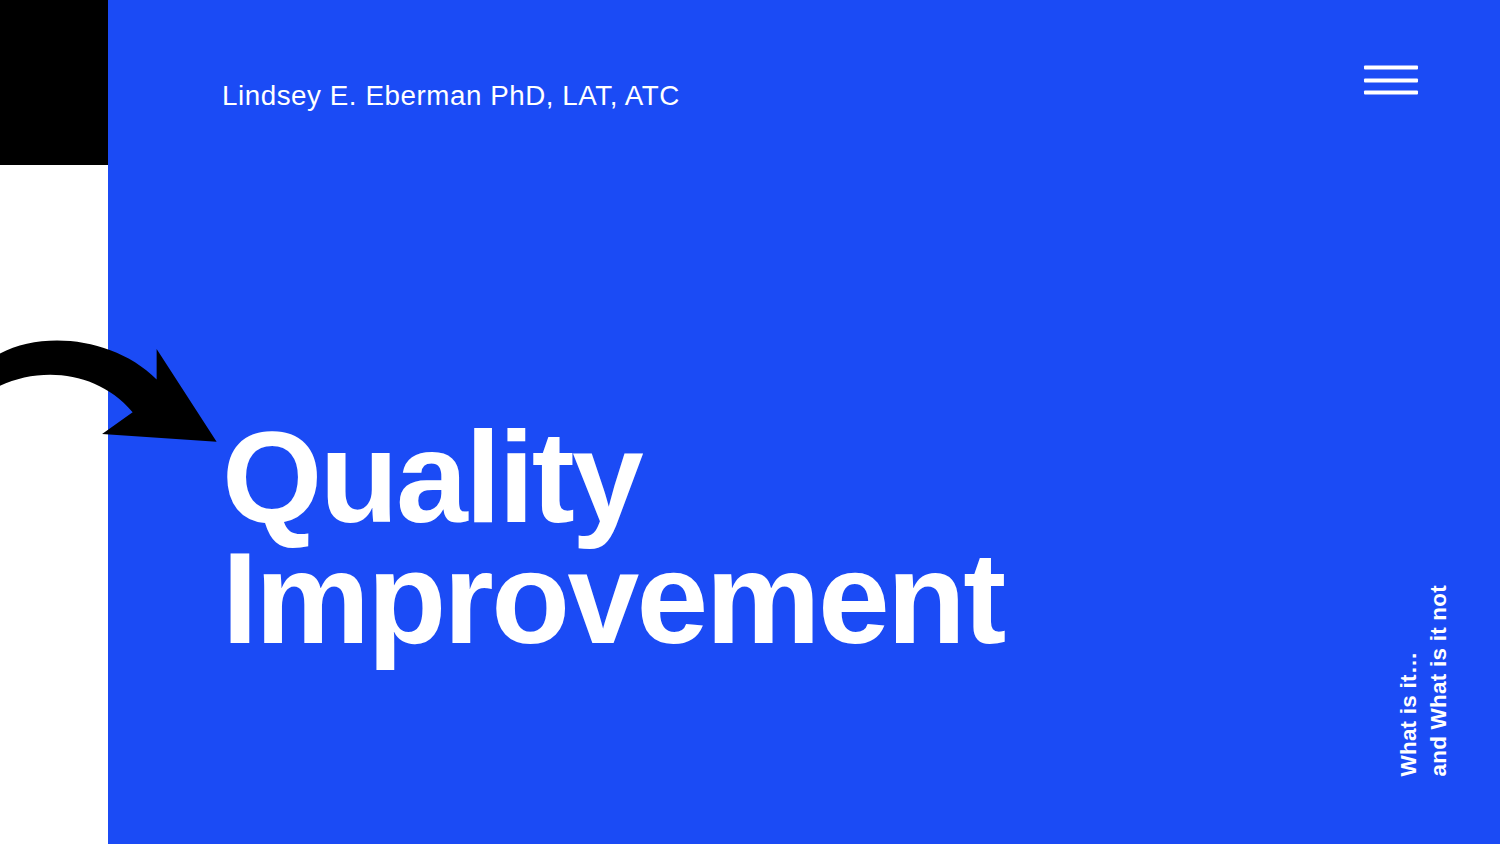Lindsey E. Eberman PhD, LAT, ATC
QualityImprovement
What is it… and What is it not